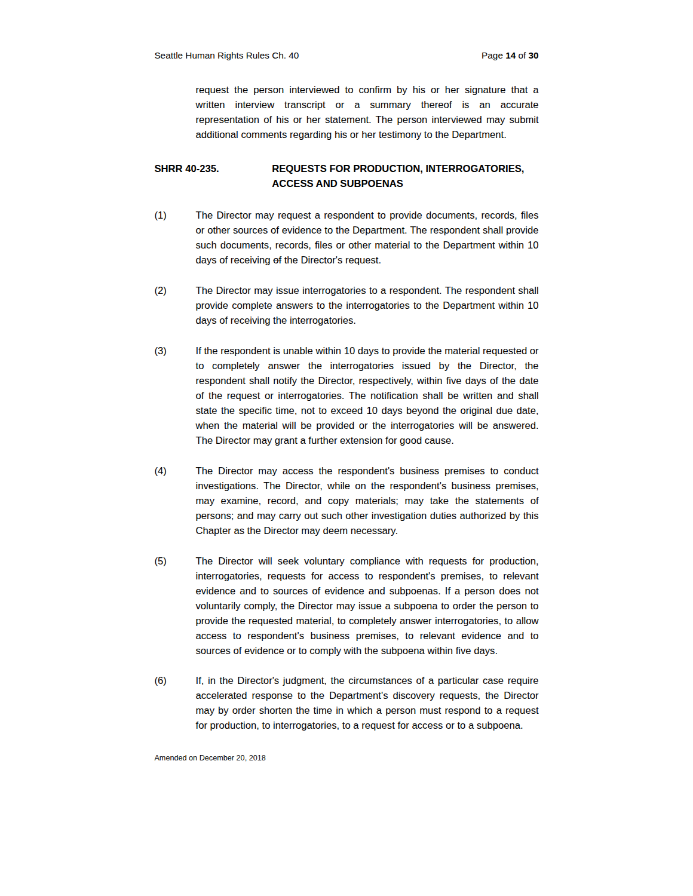Seattle Human Rights Rules Ch. 40
Page 14 of 30
request the person interviewed to confirm by his or her signature that a written interview transcript or a summary thereof is an accurate representation of his or her statement. The person interviewed may submit additional comments regarding his or her testimony to the Department.
SHRR 40-235. REQUESTS FOR PRODUCTION, INTERROGATORIES, ACCESS AND SUBPOENAS
(1) The Director may request a respondent to provide documents, records, files or other sources of evidence to the Department. The respondent shall provide such documents, records, files or other material to the Department within 10 days of receiving of the Director's request.
(2) The Director may issue interrogatories to a respondent. The respondent shall provide complete answers to the interrogatories to the Department within 10 days of receiving the interrogatories.
(3) If the respondent is unable within 10 days to provide the material requested or to completely answer the interrogatories issued by the Director, the respondent shall notify the Director, respectively, within five days of the date of the request or interrogatories. The notification shall be written and shall state the specific time, not to exceed 10 days beyond the original due date, when the material will be provided or the interrogatories will be answered. The Director may grant a further extension for good cause.
(4) The Director may access the respondent's business premises to conduct investigations. The Director, while on the respondent's business premises, may examine, record, and copy materials; may take the statements of persons; and may carry out such other investigation duties authorized by this Chapter as the Director may deem necessary.
(5) The Director will seek voluntary compliance with requests for production, interrogatories, requests for access to respondent's premises, to relevant evidence and to sources of evidence and subpoenas. If a person does not voluntarily comply, the Director may issue a subpoena to order the person to provide the requested material, to completely answer interrogatories, to allow access to respondent's business premises, to relevant evidence and to sources of evidence or to comply with the subpoena within five days.
(6) If, in the Director's judgment, the circumstances of a particular case require accelerated response to the Department's discovery requests, the Director may by order shorten the time in which a person must respond to a request for production, to interrogatories, to a request for access or to a subpoena.
Amended on December 20, 2018